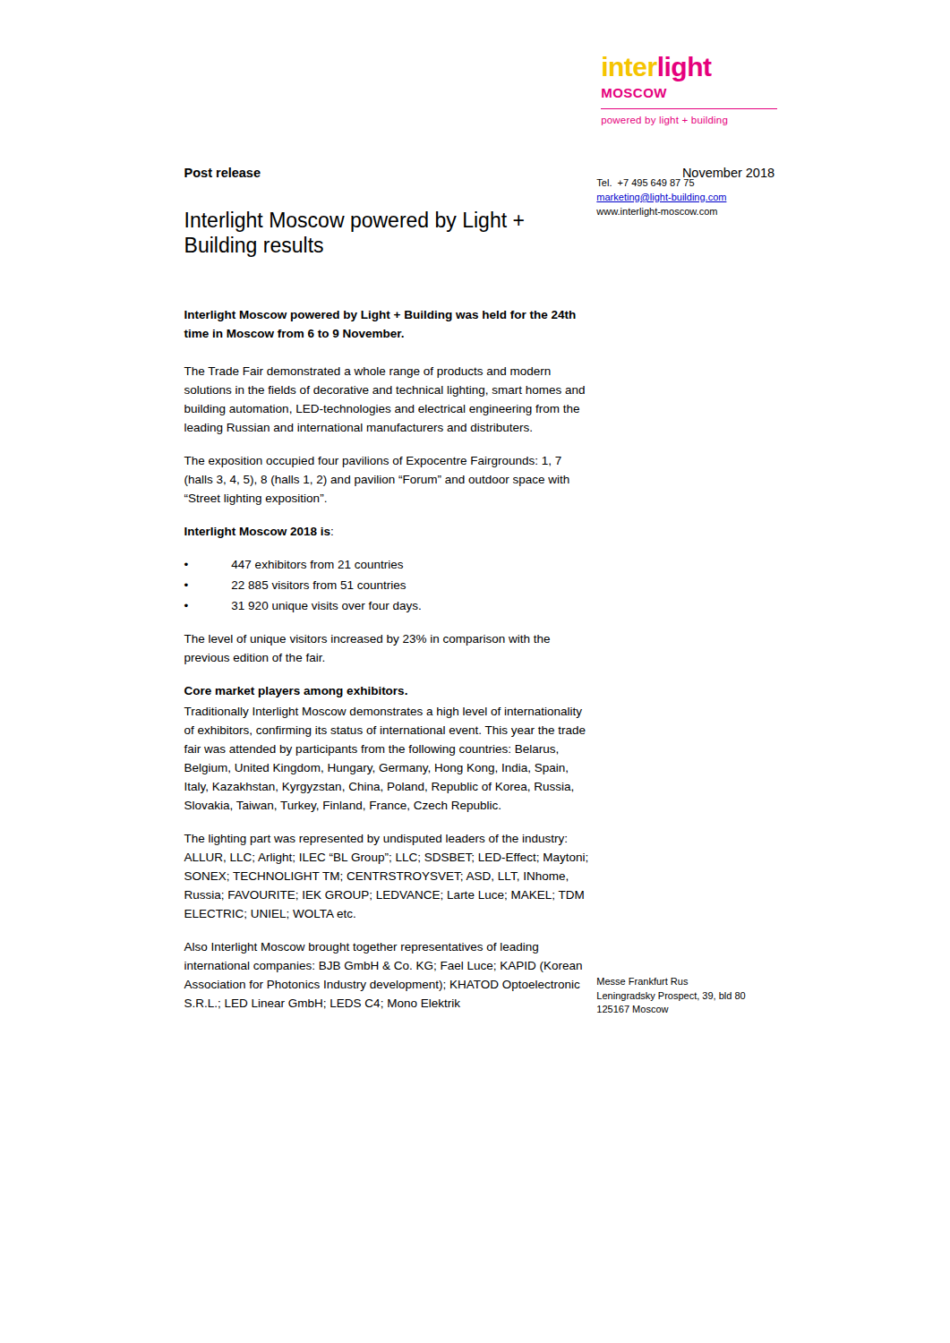inter light
MOSCOW
powered by light + building
Post release
November 2018
Interlight Moscow powered by Light + Building results
Tel. +7 495 649 87 75
marketing@light-building.com
www.interlight-moscow.com
Interlight Moscow powered by Light + Building was held for the 24th time in Moscow from 6 to 9 November.
The Trade Fair demonstrated a whole range of products and modern solutions in the fields of decorative and technical lighting, smart homes and building automation, LED-technologies and electrical engineering from the leading Russian and international manufacturers and distributers.
The exposition occupied four pavilions of Expocentre Fairgrounds: 1, 7 (halls 3, 4, 5), 8 (halls 1, 2) and pavilion “Forum” and outdoor space with “Street lighting exposition”.
Interlight Moscow 2018 is:
•447 exhibitors from 21 countries
•22 885 visitors from 51 countries
•31 920 unique visits over four days.
The level of unique visitors increased by 23% in comparison with the previous edition of the fair.
Core market players among exhibitors.
Traditionally Interlight Moscow demonstrates a high level of internationality of exhibitors, confirming its status of international event. This year the trade fair was attended by participants from the following countries: Belarus, Belgium, United Kingdom, Hungary, Germany, Hong Kong, India, Spain, Italy, Kazakhstan, Kyrgyzstan, China, Poland, Republic of Korea, Russia, Slovakia, Taiwan, Turkey, Finland, France, Czech Republic.
The lighting part was represented by undisputed leaders of the industry: ALLUR, LLC; Arlight; ILEC “BL Group”; LLC; SDSBET; LED-Effect; Maytoni; SONEX; TECHNOLIGHT TM; CENTRSTROYSVET; ASD, LLT, INhome, Russia; FAVOURITE; IEK GROUP; LEDVANCE; Larte Luce; MAKEL; TDM ELECTRIC; UNIEL; WOLTA etc.
Also Interlight Moscow brought together representatives of leading international companies: BJB GmbH & Co. KG; Fael Luce; KAPID (Korean Association for Photonics Industry development); KHATOD Optoelectronic S.R.L.; LED Linear GmbH; LEDS C4; Mono Elektrik
Messe Frankfurt Rus
Leningradsky Prospect, 39, bld 80
125167 Moscow